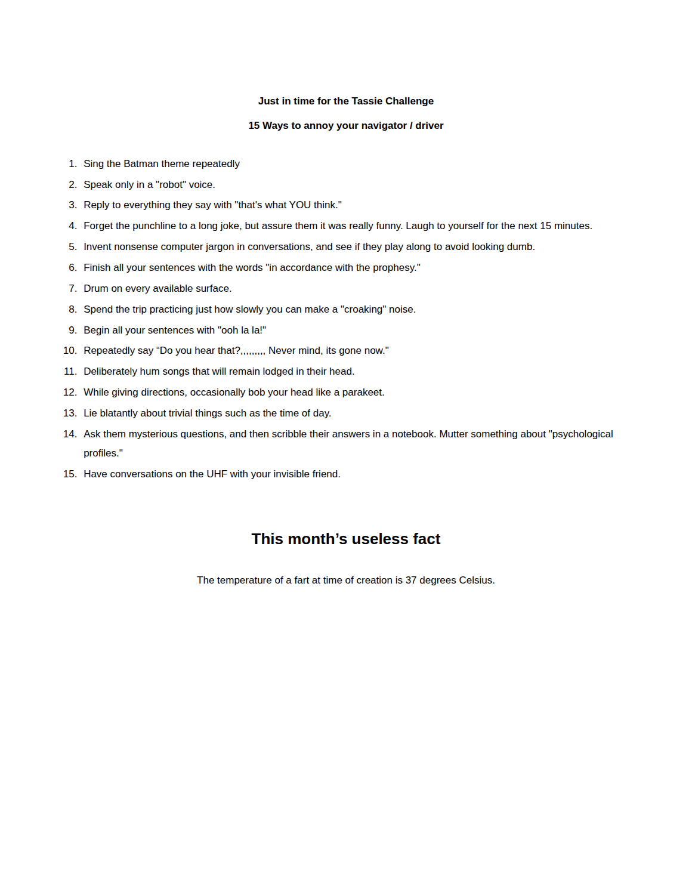Just in time for the Tassie Challenge 15 Ways to annoy your navigator / driver
Sing the Batman theme repeatedly
Speak only in a "robot" voice.
Reply to everything they say with "that's what YOU think."
Forget the punchline to a long joke, but assure them it was really funny. Laugh to yourself for the next 15 minutes.
Invent nonsense computer jargon in conversations, and see if they play along to avoid looking dumb.
Finish all your sentences with the words "in accordance with the prophesy."
Drum on every available surface.
Spend the trip practicing just how slowly you can make a "croaking" noise.
Begin all your sentences with "ooh la la!"
Repeatedly say “Do you hear that?,,,,,,,,, Never mind, its gone now."
Deliberately hum songs that will remain lodged in their head.
While giving directions, occasionally bob your head like a parakeet.
Lie blatantly about trivial things such as the time of day.
Ask them mysterious questions, and then scribble their answers in a notebook. Mutter something about "psychological profiles."
Have conversations on the UHF with your invisible friend.
This month’s useless fact
The temperature of a fart at time of creation is 37 degrees Celsius.